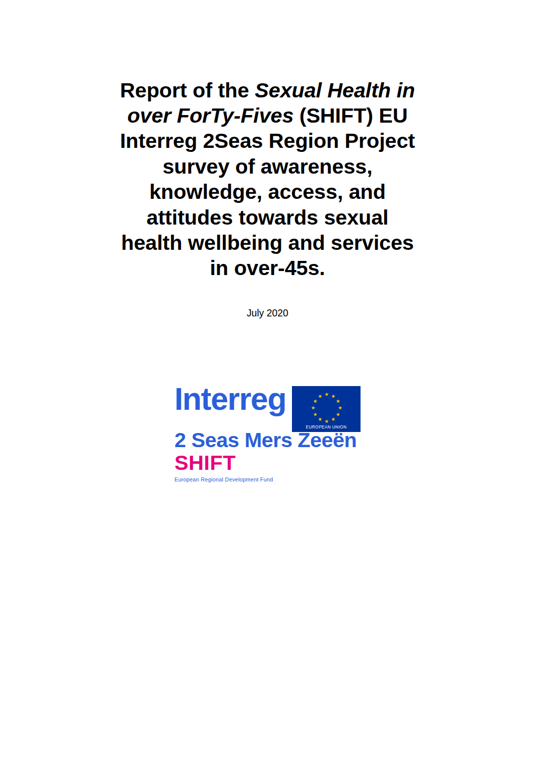Report of the Sexual Health in over ForTy-Fives (SHIFT) EU Interreg 2Seas Region Project survey of awareness, knowledge, access, and attitudes towards sexual health wellbeing and services in over-45s.
July 2020
Interreg EUROPEAN UNION
2 Seas Mers Zeeën
SHIFT
European Regional Development Fund